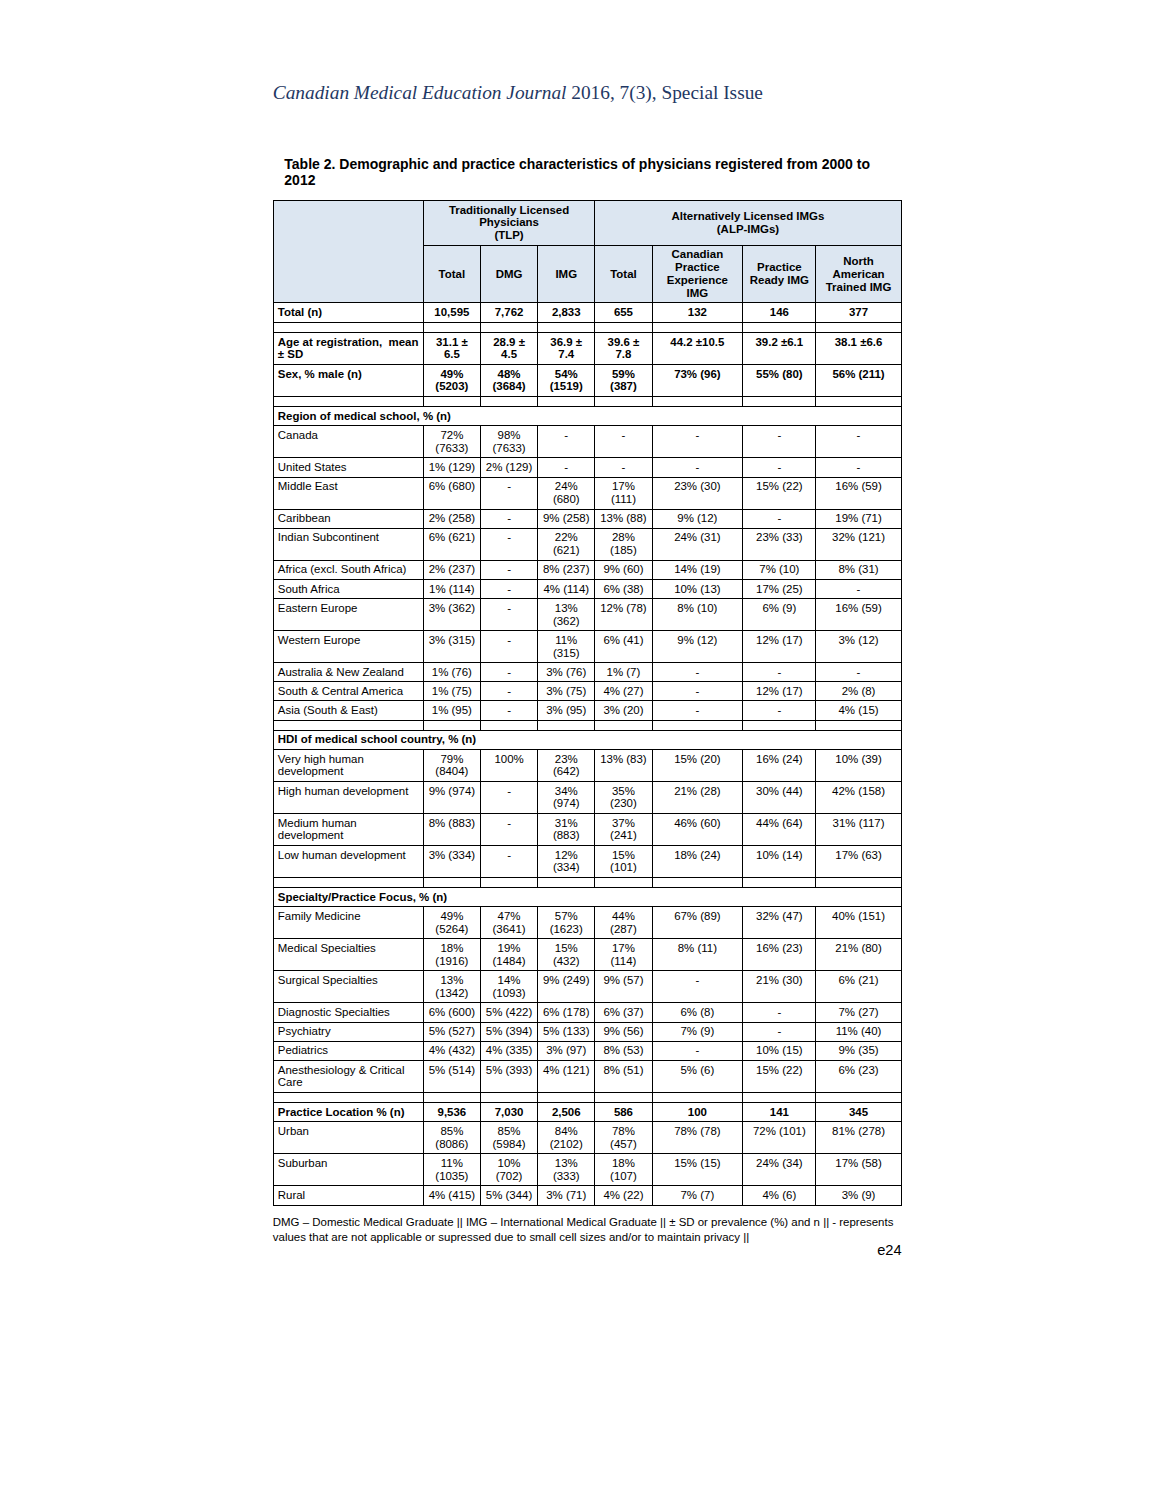Canadian Medical Education Journal 2016, 7(3), Special Issue
Table 2. Demographic and practice characteristics of physicians registered from 2000 to 2012
| | Traditionally Licensed Physicians (TLP) | Alternatively Licensed IMGs (ALP-IMGs) |
| --- | --- | --- |
| Total | DMG | IMG | Total | Canadian Practice Experience IMG | Practice Ready IMG | North American Trained IMG |
| Total (n) | 10,595 | 7,762 | 2,833 | 655 | 132 | 146 | 377 |
| Age at registration, mean ± SD | 31.1 ± 6.5 | 28.9 ± 4.5 | 36.9 ± 7.4 | 39.6 ± 7.8 | 44.2 ±10.5 | 39.2 ±6.1 | 38.1 ±6.6 |
| Sex, % male (n) | 49% (5203) | 48% (3684) | 54% (1519) | 59% (387) | 73% (96) | 55% (80) | 56% (211) |
| Region of medical school, % (n) |
| Canada | 72% (7633) | 98% (7633) | - | - | - | - | - |
| United States | 1% (129) | 2% (129) | - | - | - | - | - |
| Middle East | 6% (680) | - | 24% (680) | 17% (111) | 23% (30) | 15% (22) | 16% (59) |
| Caribbean | 2% (258) | - | 9% (258) | 13% (88) | 9% (12) | - | 19% (71) |
| Indian Subcontinent | 6% (621) | - | 22% (621) | 28% (185) | 24% (31) | 23% (33) | 32% (121) |
| Africa (excl. South Africa) | 2% (237) | - | 8% (237) | 9% (60) | 14% (19) | 7% (10) | 8% (31) |
| South Africa | 1% (114) | - | 4% (114) | 6% (38) | 10% (13) | 17% (25) | - |
| Eastern Europe | 3% (362) | - | 13% (362) | 12% (78) | 8% (10) | 6% (9) | 16% (59) |
| Western Europe | 3% (315) | - | 11% (315) | 6% (41) | 9% (12) | 12% (17) | 3% (12) |
| Australia & New Zealand | 1% (76) | - | 3% (76) | 1% (7) | - | - | - |
| South & Central America | 1% (75) | - | 3% (75) | 4% (27) | - | 12% (17) | 2% (8) |
| Asia (South & East) | 1% (95) | - | 3% (95) | 3% (20) | - | - | 4% (15) |
| HDI of medical school country, % (n) |
| Very high human development | 79% (8404) | 100% | 23% (642) | 13% (83) | 15% (20) | 16% (24) | 10% (39) |
| High human development | 9% (974) | - | 34% (974) | 35% (230) | 21% (28) | 30% (44) | 42% (158) |
| Medium human development | 8% (883) | - | 31% (883) | 37% (241) | 46% (60) | 44% (64) | 31% (117) |
| Low human development | 3% (334) | - | 12% (334) | 15% (101) | 18% (24) | 10% (14) | 17% (63) |
| Specialty/Practice Focus, % (n) |
| Family Medicine | 49% (5264) | 47% (3641) | 57% (1623) | 44% (287) | 67% (89) | 32% (47) | 40% (151) |
| Medical Specialties | 18% (1916) | 19% (1484) | 15% (432) | 17% (114) | 8% (11) | 16% (23) | 21% (80) |
| Surgical Specialties | 13% (1342) | 14% (1093) | 9% (249) | 9% (57) | - | 21% (30) | 6% (21) |
| Diagnostic Specialties | 6% (600) | 5% (422) | 6% (178) | 6% (37) | 6% (8) | - | 7% (27) |
| Psychiatry | 5% (527) | 5% (394) | 5% (133) | 9% (56) | 7% (9) | - | 11% (40) |
| Pediatrics | 4% (432) | 4% (335) | 3% (97) | 8% (53) | - | 10% (15) | 9% (35) |
| Anesthesiology & Critical Care | 5% (514) | 5% (393) | 4% (121) | 8% (51) | 5% (6) | 15% (22) | 6% (23) |
| Practice Location % (n) | 9,536 | 7,030 | 2,506 | 586 | 100 | 141 | 345 |
| Urban | 85% (8086) | 85% (5984) | 84% (2102) | 78% (457) | 78% (78) | 72% (101) | 81% (278) |
| Suburban | 11% (1035) | 10% (702) | 13% (333) | 18% (107) | 15% (15) | 24% (34) | 17% (58) |
| Rural | 4% (415) | 5% (344) | 3% (71) | 4% (22) | 7% (7) | 4% (6) | 3% (9) |
DMG – Domestic Medical Graduate || IMG – International Medical Graduate || ± SD or prevalence (%) and n || - represents values that are not applicable or supressed due to small cell sizes and/or to maintain privacy ||
e24